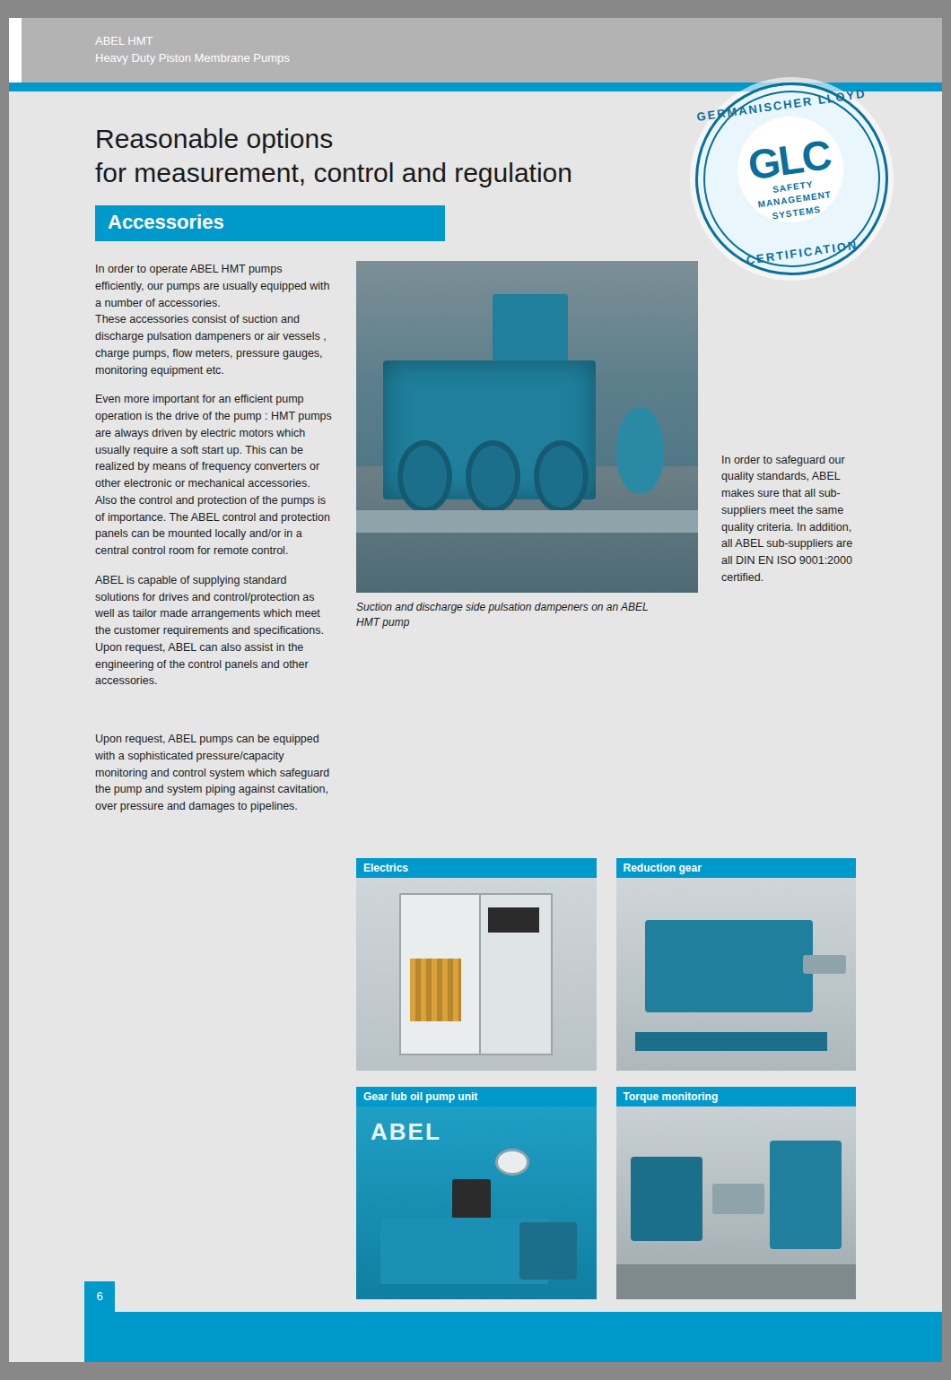ABEL HMT
Heavy Duty Piston Membrane Pumps
Reasonable options
for measurement, control and regulation
Accessories
GERMANISCHER LLOYD
GLC
SAFETY MANAGEMENT SYSTEMS
CERTIFICATION
In order to operate ABEL HMT pumps efficiently, our pumps are usually equipped with a number of accessories.
These accessories consist of suction and discharge pulsation dampeners or air vessels , charge pumps, flow meters, pressure gauges, monitoring equipment etc.
Even more important for an efficient pump operation is the drive of the pump : HMT pumps are always driven by electric motors which usually require a soft start up. This can be realized by means of frequency converters or other electronic or mechanical accessories. Also the control and protection of the pumps is of importance. The ABEL control and protection panels can be mounted locally and/or in a central control room for remote control.
ABEL is capable of supplying standard solutions for drives and control/protection as well as tailor made arrangements which meet the customer requirements and specifications. Upon request, ABEL can also assist in the engineering of the control panels and other accessories.
Upon request, ABEL pumps can be equipped with a sophisticated pressure/capacity monitoring and control system which safeguard the pump and system piping against cavitation, over pressure and damages to pipelines.
Suction and discharge side pulsation dampeners on an ABEL HMT pump
In order to safeguard our quality standards, ABEL makes sure that all sub-suppliers meet the same quality criteria. In addition, all ABEL sub-suppliers are all DIN EN ISO 9001:2000 certified.
Electrics
Reduction gear
Gear lub oil pump unit
ABEL
Torque monitoring
6